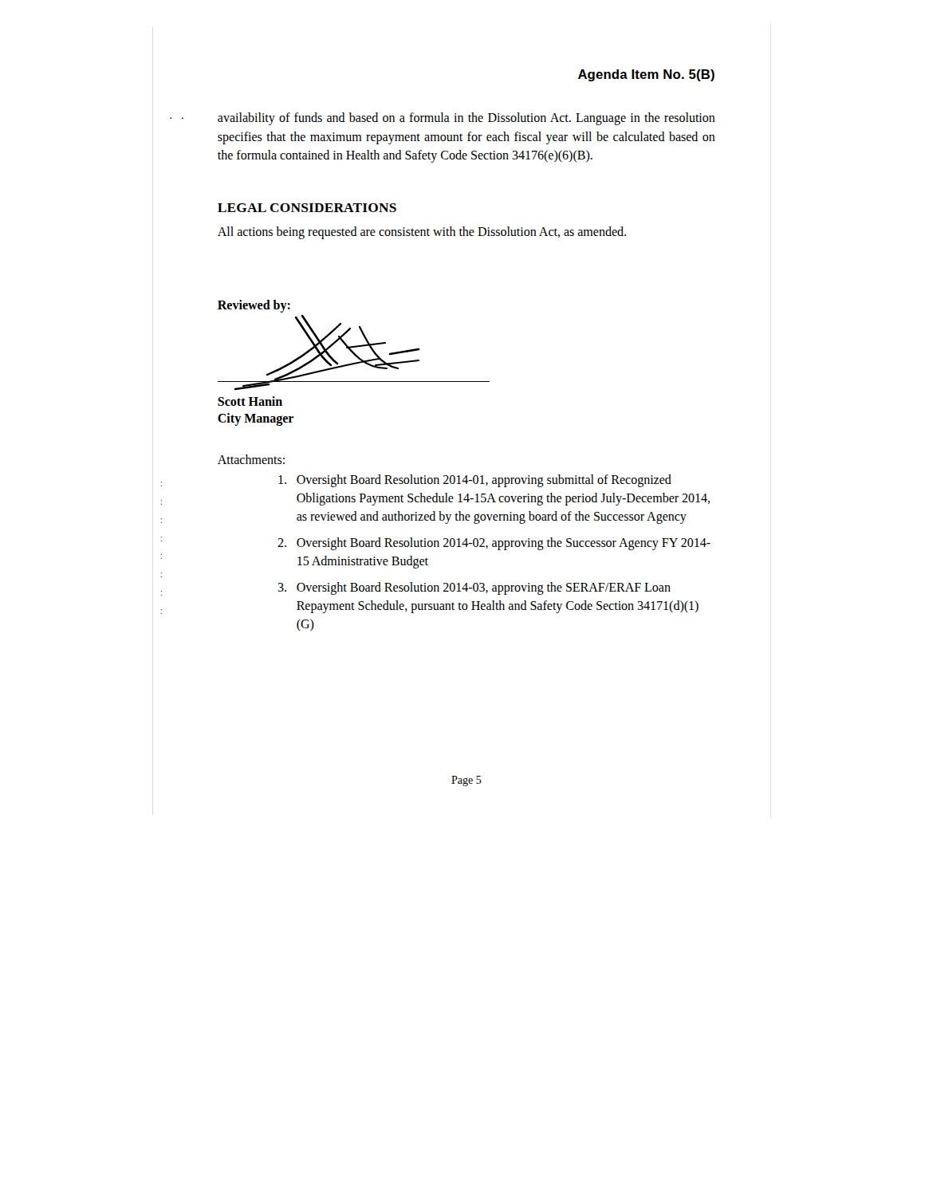. .
::::::::
Agenda Item No. 5(B)
availability of funds and based on a formula in the Dissolution Act. Language in the resolution specifies that the maximum repayment amount for each fiscal year will be calculated based on the formula contained in Health and Safety Code Section 34176(e)(6)(B).
Legal Considerations
All actions being requested are consistent with the Dissolution Act, as amended.
Reviewed by:
Scott Hanin
City Manager
Attachments:
Oversight Board Resolution 2014-01, approving submittal of Recognized Obligations Payment Schedule 14-15A covering the period July-December 2014, as reviewed and authorized by the governing board of the Successor Agency
Oversight Board Resolution 2014-02, approving the Successor Agency FY 2014-15 Administrative Budget
Oversight Board Resolution 2014-03, approving the SERAF/ERAF Loan Repayment Schedule, pursuant to Health and Safety Code Section 34171(d)(1)(G)
Page 5